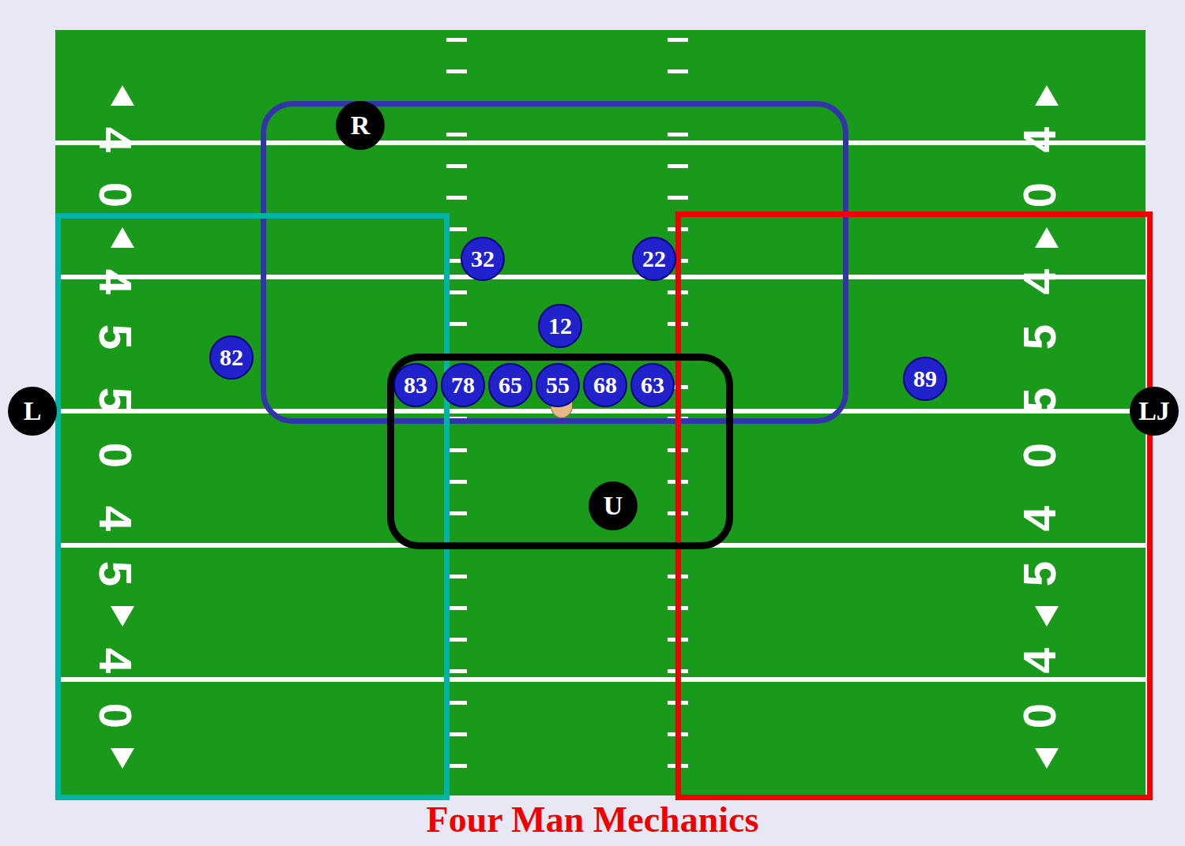4
0
4
5
5
0
4
5
4
0
4
0
4
5
5
0
4
5
4
0
R
U
L
LJ
32
22
12
82
89
83
78
65
55
68
63
Four Man Mechanics